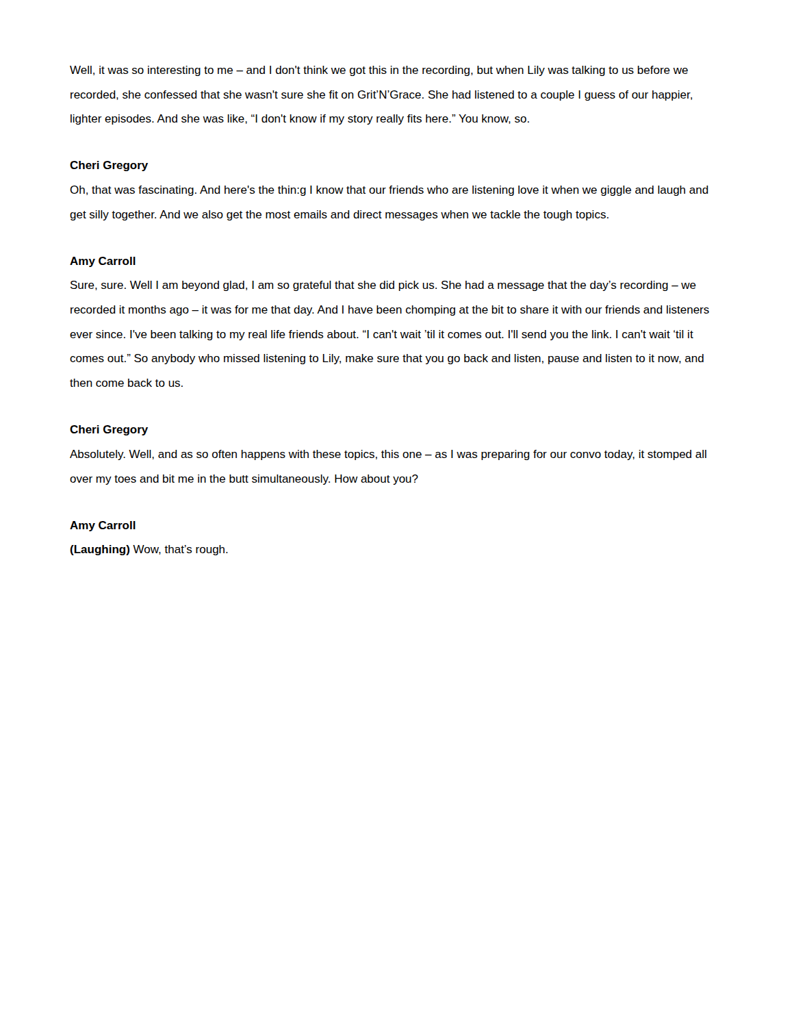Well, it was so interesting to me – and I don't think we got this in the recording, but when Lily was talking to us before we recorded, she confessed that she wasn't sure she fit on Grit’N’Grace. She had listened to a couple I guess of our happier, lighter episodes. And she was like, “I don't know if my story really fits here.” You know, so.
Cheri Gregory
Oh, that was fascinating. And here's the thin:g I know that our friends who are listening love it when we giggle and laugh and get silly together. And we also get the most emails and direct messages when we tackle the tough topics.
Amy Carroll
Sure, sure. Well I am beyond glad, I am so grateful that she did pick us. She had a message that the day’s recording – we recorded it months ago – it was for me that day. And I have been chomping at the bit to share it with our friends and listeners ever since. I've been talking to my real life friends about. “I can't wait ’til it comes out. I'll send you the link. I can't wait ‘til it comes out.” So anybody who missed listening to Lily, make sure that you go back and listen, pause and listen to it now, and then come back to us.
Cheri Gregory
Absolutely. Well, and as so often happens with these topics, this one – as I was preparing for our convo today, it stomped all over my toes and bit me in the butt simultaneously. How about you?
Amy Carroll
(Laughing) Wow, that’s rough.